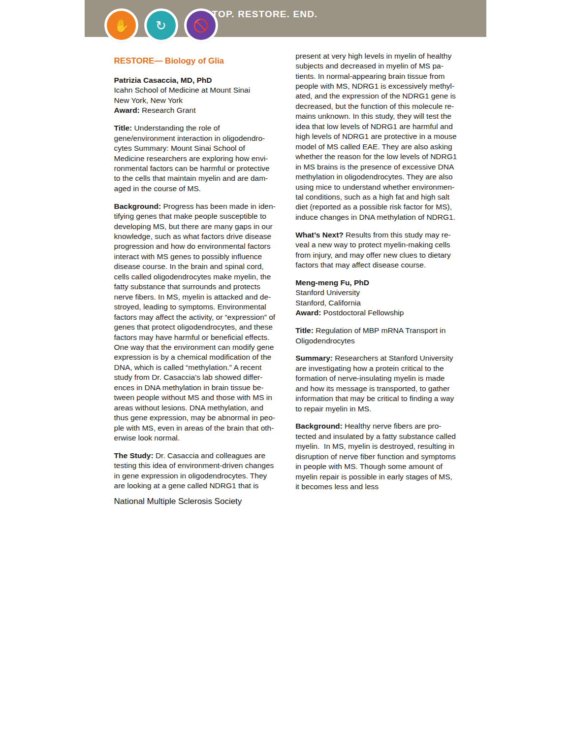✋
↻
🚫
STOP. RESTORE. END.
RESTORE— Biology of Glia
Patrizia Casaccia, MD, PhD
Icahn School of Medicine at Mount Sinai
New York, New York
Award: Research Grant
Title: Understanding the role of gene/environment interaction in oligodendrocytes Summary: Mount Sinai School of Medicine researchers are exploring how environmental factors can be harmful or protective to the cells that maintain myelin and are damaged in the course of MS.
Background: Progress has been made in identifying genes that make people susceptible to developing MS, but there are many gaps in our knowledge, such as what factors drive disease progression and how do environmental factors interact with MS genes to possibly influence disease course. In the brain and spinal cord, cells called oligodendrocytes make myelin, the fatty substance that surrounds and protects nerve fibers. In MS, myelin is attacked and destroyed, leading to symptoms. Environmental factors may affect the activity, or “expression” of genes that protect oligodendrocytes, and these factors may have harmful or beneficial effects. One way that the environment can modify gene expression is by a chemical modification of the DNA, which is called “methylation.” A recent study from Dr. Casaccia’s lab showed differences in DNA methylation in brain tissue between people without MS and those with MS in areas without lesions. DNA methylation, and thus gene expression, may be abnormal in people with MS, even in areas of the brain that otherwise look normal.
The Study: Dr. Casaccia and colleagues are testing this idea of environment-driven changes in gene expression in oligodendrocytes. They are looking at a gene called NDRG1 that is present at very high levels in myelin of healthy subjects and decreased in myelin of MS patients. In normal-appearing brain tissue from people with MS, NDRG1 is excessively methylated, and the expression of the NDRG1 gene is decreased, but the function of this molecule remains unknown. In this study, they will test the idea that low levels of NDRG1 are harmful and high levels of NDRG1 are protective in a mouse model of MS called EAE. They are also asking whether the reason for the low levels of NDRG1 in MS brains is the presence of excessive DNA methylation in oligodendrocytes. They are also using mice to understand whether environmental conditions, such as a high fat and high salt diet (reported as a possible risk factor for MS), induce changes in DNA methylation of NDRG1.
What’s Next? Results from this study may reveal a new way to protect myelin-making cells from injury, and may offer new clues to dietary factors that may affect disease course.
Meng-meng Fu, PhD
Stanford University
Stanford, California
Award: Postdoctoral Fellowship
Title: Regulation of MBP mRNA Transport in Oligodendrocytes
Summary: Researchers at Stanford University are investigating how a protein critical to the formation of nerve-insulating myelin is made and how its message is transported, to gather information that may be critical to finding a way to repair myelin in MS.
Background: Healthy nerve fibers are protected and insulated by a fatty substance called myelin. In MS, myelin is destroyed, resulting in disruption of nerve fiber function and symptoms in people with MS. Though some amount of myelin repair is possible in early stages of MS, it becomes less and less
National Multiple Sclerosis Society